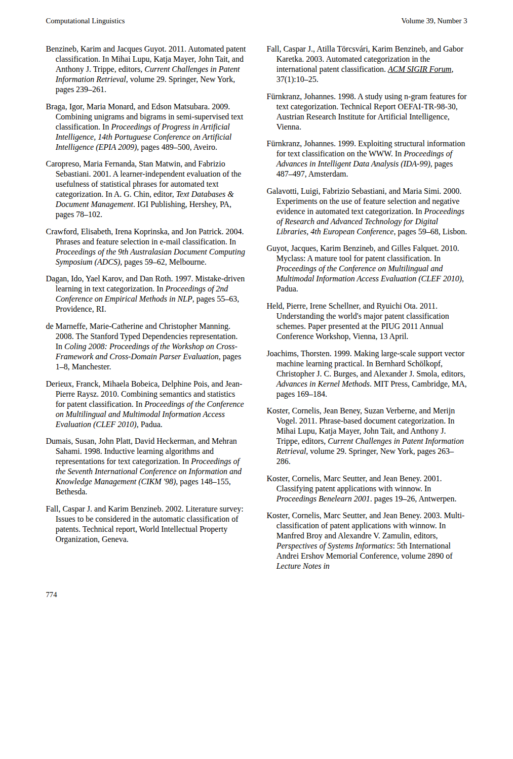Computational Linguistics
Volume 39, Number 3
Benzineb, Karim and Jacques Guyot. 2011. Automated patent classification. In Mihai Lupu, Katja Mayer, John Tait, and Anthony J. Trippe, editors, Current Challenges in Patent Information Retrieval, volume 29. Springer, New York, pages 239–261.
Braga, Igor, Maria Monard, and Edson Matsubara. 2009. Combining unigrams and bigrams in semi-supervised text classification. In Proceedings of Progress in Artificial Intelligence, 14th Portuguese Conference on Artificial Intelligence (EPIA 2009), pages 489–500, Aveiro.
Caropreso, Maria Fernanda, Stan Matwin, and Fabrizio Sebastiani. 2001. A learner-independent evaluation of the usefulness of statistical phrases for automated text categorization. In A. G. Chin, editor, Text Databases & Document Management. IGI Publishing, Hershey, PA, pages 78–102.
Crawford, Elisabeth, Irena Koprinska, and Jon Patrick. 2004. Phrases and feature selection in e-mail classification. In Proceedings of the 9th Australasian Document Computing Symposium (ADCS), pages 59–62, Melbourne.
Dagan, Ido, Yael Karov, and Dan Roth. 1997. Mistake-driven learning in text categorization. In Proceedings of 2nd Conference on Empirical Methods in NLP, pages 55–63, Providence, RI.
de Marneffe, Marie-Catherine and Christopher Manning. 2008. The Stanford Typed Dependencies representation. In Coling 2008: Proceedings of the Workshop on Cross-Framework and Cross-Domain Parser Evaluation, pages 1–8, Manchester.
Derieux, Franck, Mihaela Bobeica, Delphine Pois, and Jean-Pierre Raysz. 2010. Combining semantics and statistics for patent classification. In Proceedings of the Conference on Multilingual and Multimodal Information Access Evaluation (CLEF 2010), Padua.
Dumais, Susan, John Platt, David Heckerman, and Mehran Sahami. 1998. Inductive learning algorithms and representations for text categorization. In Proceedings of the Seventh International Conference on Information and Knowledge Management (CIKM '98), pages 148–155, Bethesda.
Fall, Caspar J. and Karim Benzineb. 2002. Literature survey: Issues to be considered in the automatic classification of patents. Technical report, World Intellectual Property Organization, Geneva.
Fall, Caspar J., Atilla Törcsvári, Karim Benzineb, and Gabor Karetka. 2003. Automated categorization in the international patent classification. ACM SIGIR Forum, 37(1):10–25.
Fürnkranz, Johannes. 1998. A study using n-gram features for text categorization. Technical Report OEFAI-TR-98-30, Austrian Research Institute for Artificial Intelligence, Vienna.
Fürnkranz, Johannes. 1999. Exploiting structural information for text classification on the WWW. In Proceedings of Advances in Intelligent Data Analysis (IDA-99), pages 487–497, Amsterdam.
Galavotti, Luigi, Fabrizio Sebastiani, and Maria Simi. 2000. Experiments on the use of feature selection and negative evidence in automated text categorization. In Proceedings of Research and Advanced Technology for Digital Libraries, 4th European Conference, pages 59–68, Lisbon.
Guyot, Jacques, Karim Benzineb, and Gilles Falquet. 2010. Myclass: A mature tool for patent classification. In Proceedings of the Conference on Multilingual and Multimodal Information Access Evaluation (CLEF 2010), Padua.
Held, Pierre, Irene Schellner, and Ryuichi Ota. 2011. Understanding the world's major patent classification schemes. Paper presented at the PIUG 2011 Annual Conference Workshop, Vienna, 13 April.
Joachims, Thorsten. 1999. Making large-scale support vector machine learning practical. In Bernhard Schölkopf, Christopher J. C. Burges, and Alexander J. Smola, editors, Advances in Kernel Methods. MIT Press, Cambridge, MA, pages 169–184.
Koster, Cornelis, Jean Beney, Suzan Verberne, and Merijn Vogel. 2011. Phrase-based document categorization. In Mihai Lupu, Katja Mayer, John Tait, and Anthony J. Trippe, editors, Current Challenges in Patent Information Retrieval, volume 29. Springer, New York, pages 263–286.
Koster, Cornelis, Marc Seutter, and Jean Beney. 2001. Classifying patent applications with winnow. In Proceedings Benelearn 2001. pages 19–26, Antwerpen.
Koster, Cornelis, Marc Seutter, and Jean Beney. 2003. Multi-classification of patent applications with winnow. In Manfred Broy and Alexandre V. Zamulin, editors, Perspectives of Systems Informatics: 5th International Andrei Ershov Memorial Conference, volume 2890 of Lecture Notes in
774